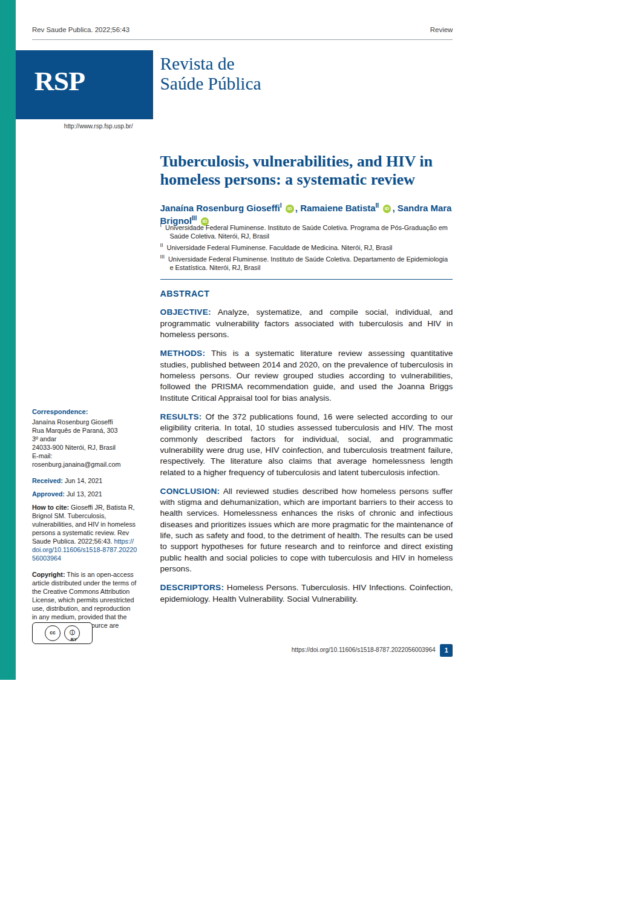Rev Saude Publica. 2022;56:43
Review
RSP
Revista de
Saúde Pública
http://www.rsp.fsp.usp.br/
Tuberculosis, vulnerabilities, and HIV in homeless persons: a systematic review
Janaína Rosenburg GioseffiI iD, Ramaiene BatistaII iD, Sandra Mara BrignolIII iD
I Universidade Federal Fluminense. Instituto de Saúde Coletiva. Programa de Pós-Graduação em Saúde Coletiva. Niterói, RJ, Brasil
II Universidade Federal Fluminense. Faculdade de Medicina. Niterói, RJ, Brasil
III Universidade Federal Fluminense. Instituto de Saúde Coletiva. Departamento de Epidemiologia e Estatística. Niterói, RJ, Brasil
ABSTRACT
OBJECTIVE: Analyze, systematize, and compile social, individual, and programmatic vulnerability factors associated with tuberculosis and HIV in homeless persons.
METHODS: This is a systematic literature review assessing quantitative studies, published between 2014 and 2020, on the prevalence of tuberculosis in homeless persons. Our review grouped studies according to vulnerabilities, followed the PRISMA recommendation guide, and used the Joanna Briggs Institute Critical Appraisal tool for bias analysis.
RESULTS: Of the 372 publications found, 16 were selected according to our eligibility criteria. In total, 10 studies assessed tuberculosis and HIV. The most commonly described factors for individual, social, and programmatic vulnerability were drug use, HIV coinfection, and tuberculosis treatment failure, respectively. The literature also claims that average homelessness length related to a higher frequency of tuberculosis and latent tuberculosis infection.
CONCLUSION: All reviewed studies described how homeless persons suffer with stigma and dehumanization, which are important barriers to their access to health services. Homelessness enhances the risks of chronic and infectious diseases and prioritizes issues which are more pragmatic for the maintenance of life, such as safety and food, to the detriment of health. The results can be used to support hypotheses for future research and to reinforce and direct existing public health and social policies to cope with tuberculosis and HIV in homeless persons.
DESCRIPTORS: Homeless Persons. Tuberculosis. HIV Infections. Coinfection, epidemiology. Health Vulnerability. Social Vulnerability.
Correspondence:
Janaína Rosenburg Gioseffi
Rua Marquês de Paraná, 303
3º andar
24033-900 Niterói, RJ, Brasil
E-mail: rosenburg.janaina@gmail.com
Received: Jun 14, 2021
Approved: Jul 13, 2021
How to cite: Gioseffi JR, Batista R, Brignol SM. Tuberculosis, vulnerabilities, and HIV in homeless persons a systematic review. Rev Saude Publica. 2022;56:43. https://doi.org/10.11606/s1518-8787.2022056003964
Copyright: This is an open-access article distributed under the terms of the Creative Commons Attribution License, which permits unrestricted use, distribution, and reproduction in any medium, provided that the original author and source are credited.
cc
ⓘ
BY
https://doi.org/10.11606/s1518-8787.2022056003964 1